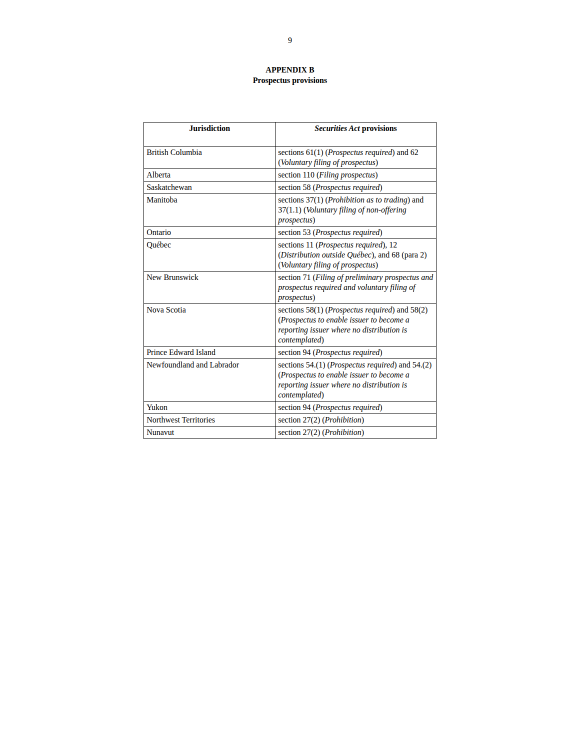9
APPENDIX B Prospectus provisions
| Jurisdiction | Securities Act provisions |
| --- | --- |
| British Columbia | sections 61(1) ( Prospectus required ) and 62 ( Voluntary filing of prospectus ) |
| Alberta | section 110 ( Filing prospectus ) |
| Saskatchewan | section 58 ( Prospectus required ) |
| Manitoba | sections 37(1) ( Prohibition as to trading ) and 37(1.1) ( Voluntary filing of non-offering prospectus ) |
| Ontario | section 53 ( Prospectus required ) |
| Québec | sections 11 ( Prospectus required ), 12 ( Distribution outside Québec ), and 68 (para 2) ( Voluntary filing of prospectus ) |
| New Brunswick | section 71 ( Filing of preliminary prospectus and prospectus required and voluntary filing of prospectus ) |
| Nova Scotia | sections 58(1) ( Prospectus required ) and 58(2) ( Prospectus to enable issuer to become a reporting issuer where no distribution is contemplated ) |
| Prince Edward Island | section 94 ( Prospectus required ) |
| Newfoundland and Labrador | sections 54.(1) ( Prospectus required ) and 54.(2) ( Prospectus to enable issuer to become a reporting issuer where no distribution is contemplated ) |
| Yukon | section 94 ( Prospectus required ) |
| Northwest Territories | section 27(2) ( Prohibition ) |
| Nunavut | section 27(2) ( Prohibition ) |